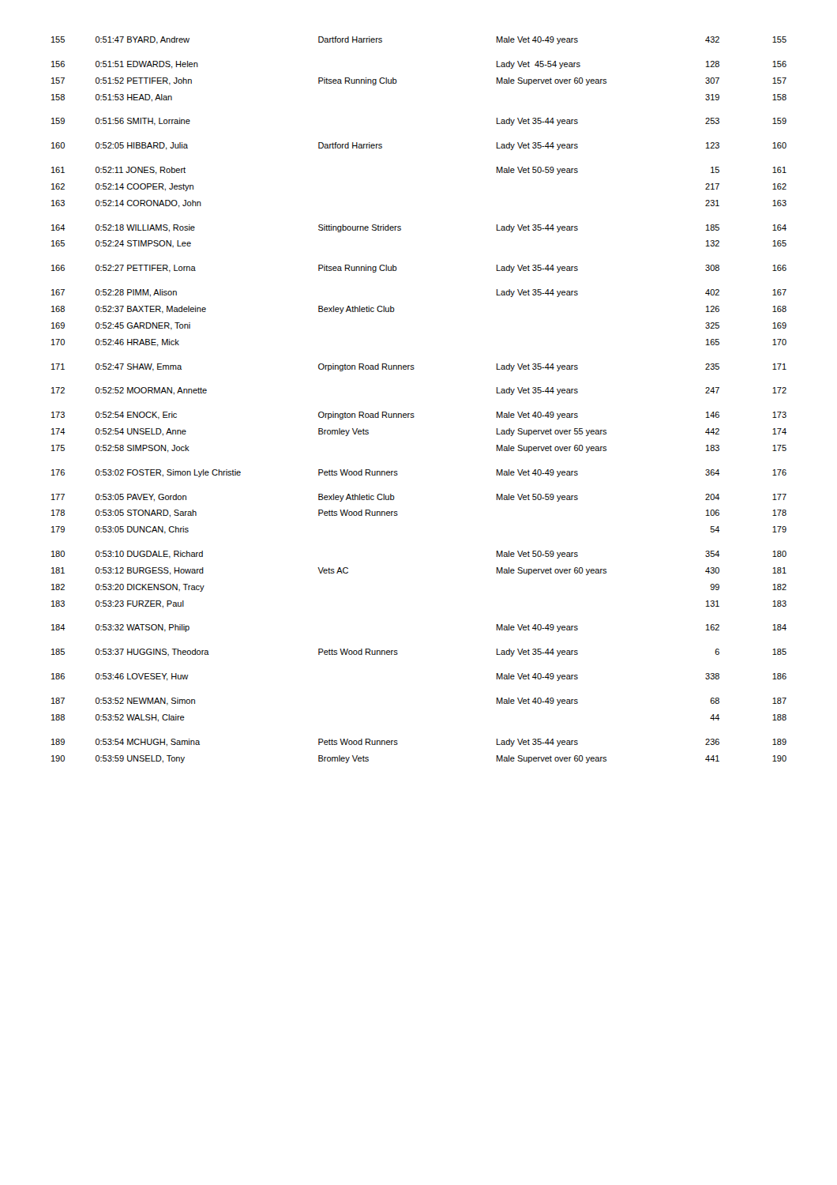| 155 | 0:51:47 BYARD, Andrew | Dartford Harriers | Male Vet 40-49 years | 432 | 155 |
| 156 | 0:51:51 EDWARDS, Helen | | Lady Vet 45-54 years | 128 | 156 |
| 157 | 0:51:52 PETTIFER, John | Pitsea Running Club | Male Supervet over 60 years | 307 | 157 |
| 158 | 0:51:53 HEAD, Alan | | | 319 | 158 |
| 159 | 0:51:56 SMITH, Lorraine | | Lady Vet 35-44 years | 253 | 159 |
| 160 | 0:52:05 HIBBARD, Julia | Dartford Harriers | Lady Vet 35-44 years | 123 | 160 |
| 161 | 0:52:11 JONES, Robert | | Male Vet 50-59 years | 15 | 161 |
| 162 | 0:52:14 COOPER, Jestyn | | | 217 | 162 |
| 163 | 0:52:14 CORONADO, John | | | 231 | 163 |
| 164 | 0:52:18 WILLIAMS, Rosie | Sittingbourne Striders | Lady Vet 35-44 years | 185 | 164 |
| 165 | 0:52:24 STIMPSON, Lee | | | 132 | 165 |
| 166 | 0:52:27 PETTIFER, Lorna | Pitsea Running Club | Lady Vet 35-44 years | 308 | 166 |
| 167 | 0:52:28 PIMM, Alison | | Lady Vet 35-44 years | 402 | 167 |
| 168 | 0:52:37 BAXTER, Madeleine | Bexley Athletic Club | | 126 | 168 |
| 169 | 0:52:45 GARDNER, Toni | | | 325 | 169 |
| 170 | 0:52:46 HRABE, Mick | | | 165 | 170 |
| 171 | 0:52:47 SHAW, Emma | Orpington Road Runners | Lady Vet 35-44 years | 235 | 171 |
| 172 | 0:52:52 MOORMAN, Annette | | Lady Vet 35-44 years | 247 | 172 |
| 173 | 0:52:54 ENOCK, Eric | Orpington Road Runners | Male Vet 40-49 years | 146 | 173 |
| 174 | 0:52:54 UNSELD, Anne | Bromley Vets | Lady Supervet over 55 years | 442 | 174 |
| 175 | 0:52:58 SIMPSON, Jock | | Male Supervet over 60 years | 183 | 175 |
| 176 | 0:53:02 FOSTER, Simon Lyle Christie | Petts Wood Runners | Male Vet 40-49 years | 364 | 176 |
| 177 | 0:53:05 PAVEY, Gordon | Bexley Athletic Club | Male Vet 50-59 years | 204 | 177 |
| 178 | 0:53:05 STONARD, Sarah | Petts Wood Runners | | 106 | 178 |
| 179 | 0:53:05 DUNCAN, Chris | | | 54 | 179 |
| 180 | 0:53:10 DUGDALE, Richard | | Male Vet 50-59 years | 354 | 180 |
| 181 | 0:53:12 BURGESS, Howard | Vets AC | Male Supervet over 60 years | 430 | 181 |
| 182 | 0:53:20 DICKENSON, Tracy | | | 99 | 182 |
| 183 | 0:53:23 FURZER, Paul | | | 131 | 183 |
| 184 | 0:53:32 WATSON, Philip | | Male Vet 40-49 years | 162 | 184 |
| 185 | 0:53:37 HUGGINS, Theodora | Petts Wood Runners | Lady Vet 35-44 years | 6 | 185 |
| 186 | 0:53:46 LOVESEY, Huw | | Male Vet 40-49 years | 338 | 186 |
| 187 | 0:53:52 NEWMAN, Simon | | Male Vet 40-49 years | 68 | 187 |
| 188 | 0:53:52 WALSH, Claire | | | 44 | 188 |
| 189 | 0:53:54 MCHUGH, Samina | Petts Wood Runners | Lady Vet 35-44 years | 236 | 189 |
| 190 | 0:53:59 UNSELD, Tony | Bromley Vets | Male Supervet over 60 years | 441 | 190 |